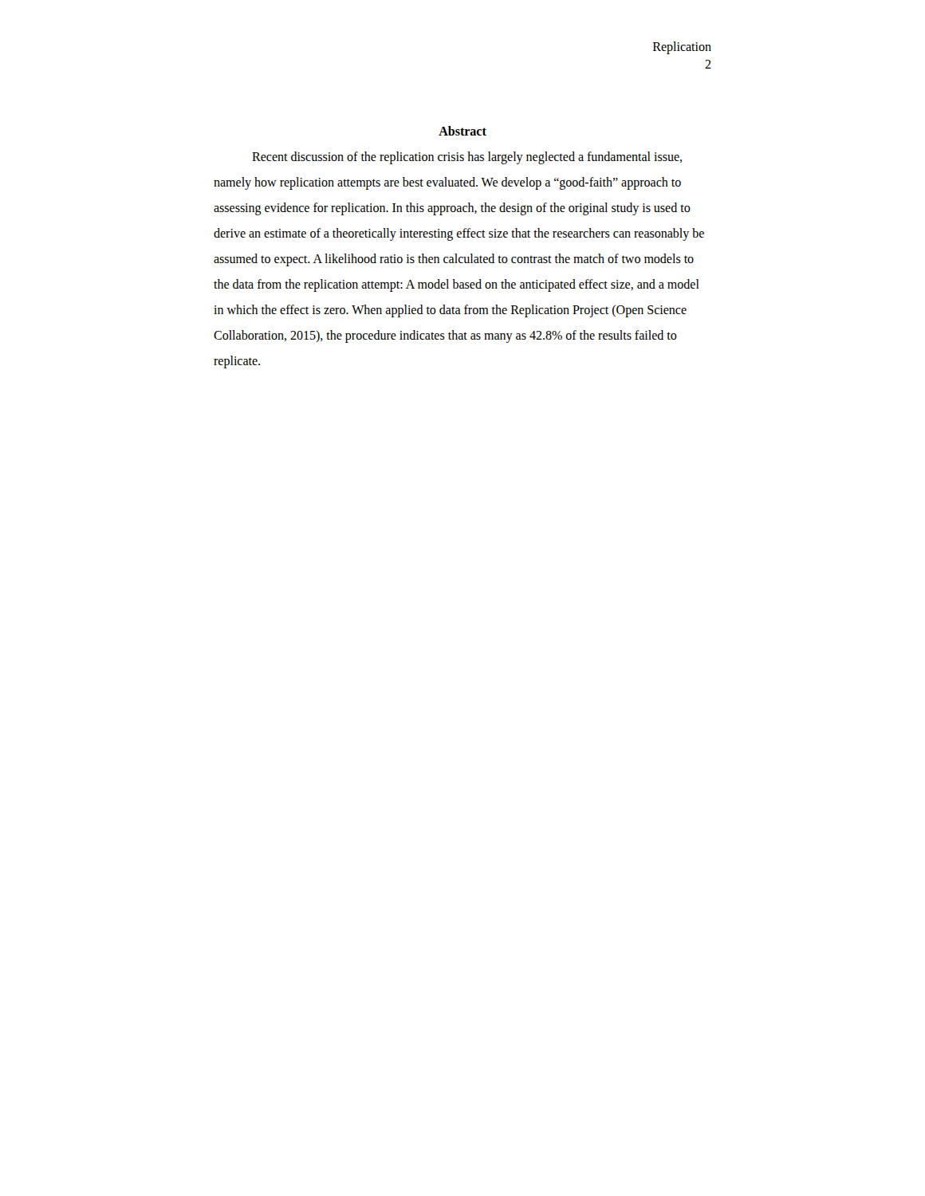Replication 2
Abstract
Recent discussion of the replication crisis has largely neglected a fundamental issue, namely how replication attempts are best evaluated. We develop a “good-faith” approach to assessing evidence for replication. In this approach, the design of the original study is used to derive an estimate of a theoretically interesting effect size that the researchers can reasonably be assumed to expect. A likelihood ratio is then calculated to contrast the match of two models to the data from the replication attempt: A model based on the anticipated effect size, and a model in which the effect is zero. When applied to data from the Replication Project (Open Science Collaboration, 2015), the procedure indicates that as many as 42.8% of the results failed to replicate.